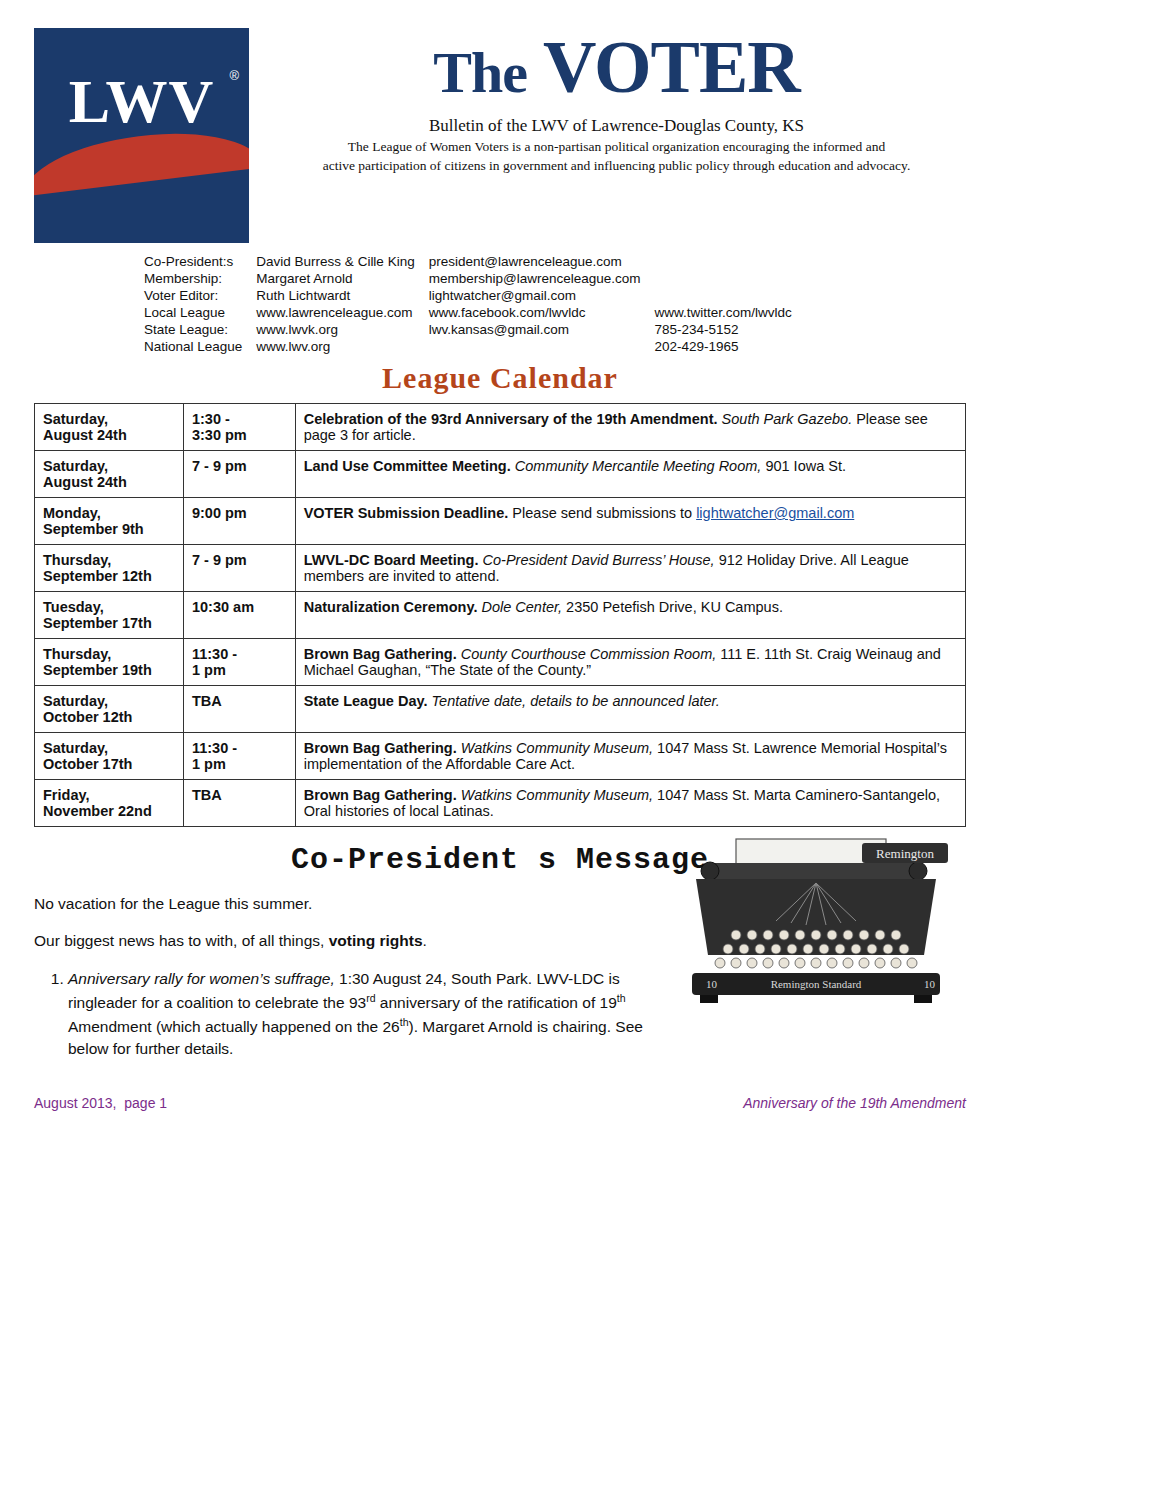LWV ®
The VOTER
Bulletin of the LWV of Lawrence-Douglas County, KS
The League of Women Voters is a non-partisan political organization encouraging the informed and
active participation of citizens in government and influencing public policy through education and advocacy.
| Co-President:s | David Burress & Cille King | president@lawrenceleague.com | |
| Membership: | Margaret Arnold | membership@lawrenceleague.com | |
| Voter Editor: | Ruth Lichtwardt | lightwatcher@gmail.com | |
| Local League | www.lawrenceleague.com | www.facebook.com/lwvldc | www.twitter.com/lwvldc |
| State League: | www.lwvk.org | lwv.kansas@gmail.com | 785-234-5152 |
| National League | www.lwv.org | | 202-429-1965 |
League Calendar
| Saturday, August 24th | 1:30 - 3:30 pm | Celebration of the 93rd Anniversary of the 19th Amendment. South Park Gazebo. Please see page 3 for article. |
| Saturday, August 24th | 7 - 9 pm | Land Use Committee Meeting. Community Mercantile Meeting Room, 901 Iowa St. |
| Monday, September 9th | 9:00 pm | VOTER Submission Deadline. Please send submissions to lightwatcher@gmail.com |
| Thursday, September 12th | 7 - 9 pm | LWVL-DC Board Meeting. Co-President David Burress’ House, 912 Holiday Drive. All League members are invited to attend. |
| Tuesday, September 17th | 10:30 am | Naturalization Ceremony. Dole Center, 2350 Petefish Drive, KU Campus. |
| Thursday, September 19th | 11:30 - 1 pm | Brown Bag Gathering. County Courthouse Commission Room, 111 E. 11th St. Craig Weinaug and Michael Gaughan, “The State of the County.” |
| Saturday, October 12th | TBA | State League Day. Tentative date, details to be announced later. |
| Saturday, October 17th | 11:30 - 1 pm | Brown Bag Gathering. Watkins Community Museum, 1047 Mass St. Lawrence Memorial Hospital’s implementation of the Affordable Care Act. |
| Friday, November 22nd | TBA | Brown Bag Gathering. Watkins Community Museum, 1047 Mass St. Marta Caminero-Santangelo, Oral histories of local Latinas. |
Co-President s Message
Remington Remington Standard 10 10
No vacation for the League this summer.
Our biggest news has to with, of all things, voting rights.
Anniversary rally for women’s suffrage, 1:30 August 24, South Park. LWV-LDC is ringleader for a coalition to celebrate the 93rd anniversary of the ratification of 19th Amendment (which actually happened on the 26th). Margaret Arnold is chairing. See below for further details.
August 2013, page 1 Anniversary of the 19th Amendment